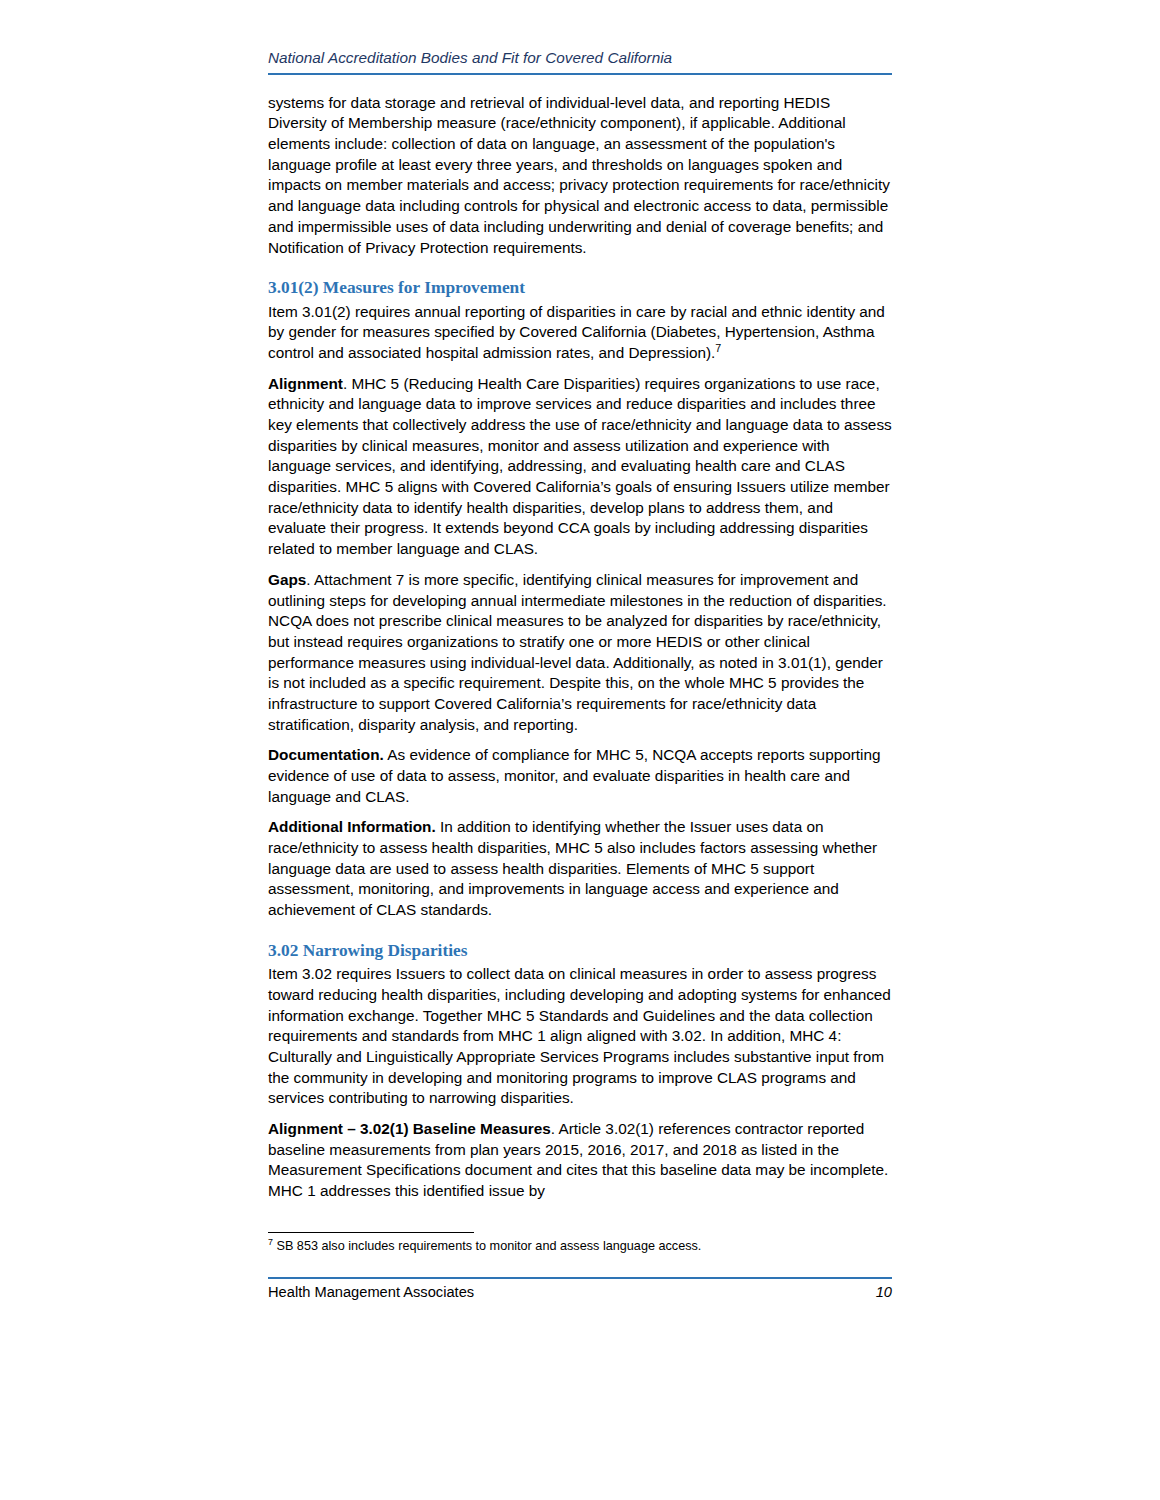National Accreditation Bodies and Fit for Covered California
systems for data storage and retrieval of individual-level data, and reporting HEDIS Diversity of Membership measure (race/ethnicity component), if applicable. Additional elements include: collection of data on language, an assessment of the population's language profile at least every three years, and thresholds on languages spoken and impacts on member materials and access; privacy protection requirements for race/ethnicity and language data including controls for physical and electronic access to data, permissible and impermissible uses of data including underwriting and denial of coverage benefits; and Notification of Privacy Protection requirements.
3.01(2) Measures for Improvement
Item 3.01(2) requires annual reporting of disparities in care by racial and ethnic identity and by gender for measures specified by Covered California (Diabetes, Hypertension, Asthma control and associated hospital admission rates, and Depression).7
Alignment. MHC 5 (Reducing Health Care Disparities) requires organizations to use race, ethnicity and language data to improve services and reduce disparities and includes three key elements that collectively address the use of race/ethnicity and language data to assess disparities by clinical measures, monitor and assess utilization and experience with language services, and identifying, addressing, and evaluating health care and CLAS disparities. MHC 5 aligns with Covered California’s goals of ensuring Issuers utilize member race/ethnicity data to identify health disparities, develop plans to address them, and evaluate their progress. It extends beyond CCA goals by including addressing disparities related to member language and CLAS.
Gaps. Attachment 7 is more specific, identifying clinical measures for improvement and outlining steps for developing annual intermediate milestones in the reduction of disparities. NCQA does not prescribe clinical measures to be analyzed for disparities by race/ethnicity, but instead requires organizations to stratify one or more HEDIS or other clinical performance measures using individual-level data. Additionally, as noted in 3.01(1), gender is not included as a specific requirement. Despite this, on the whole MHC 5 provides the infrastructure to support Covered California’s requirements for race/ethnicity data stratification, disparity analysis, and reporting.
Documentation. As evidence of compliance for MHC 5, NCQA accepts reports supporting evidence of use of data to assess, monitor, and evaluate disparities in health care and language and CLAS.
Additional Information. In addition to identifying whether the Issuer uses data on race/ethnicity to assess health disparities, MHC 5 also includes factors assessing whether language data are used to assess health disparities. Elements of MHC 5 support assessment, monitoring, and improvements in language access and experience and achievement of CLAS standards.
3.02 Narrowing Disparities
Item 3.02 requires Issuers to collect data on clinical measures in order to assess progress toward reducing health disparities, including developing and adopting systems for enhanced information exchange. Together MHC 5 Standards and Guidelines and the data collection requirements and standards from MHC 1 align aligned with 3.02. In addition, MHC 4: Culturally and Linguistically Appropriate Services Programs includes substantive input from the community in developing and monitoring programs to improve CLAS programs and services contributing to narrowing disparities.
Alignment – 3.02(1) Baseline Measures. Article 3.02(1) references contractor reported baseline measurements from plan years 2015, 2016, 2017, and 2018 as listed in the Measurement Specifications document and cites that this baseline data may be incomplete. MHC 1 addresses this identified issue by
7 SB 853 also includes requirements to monitor and assess language access.
Health Management Associates 10